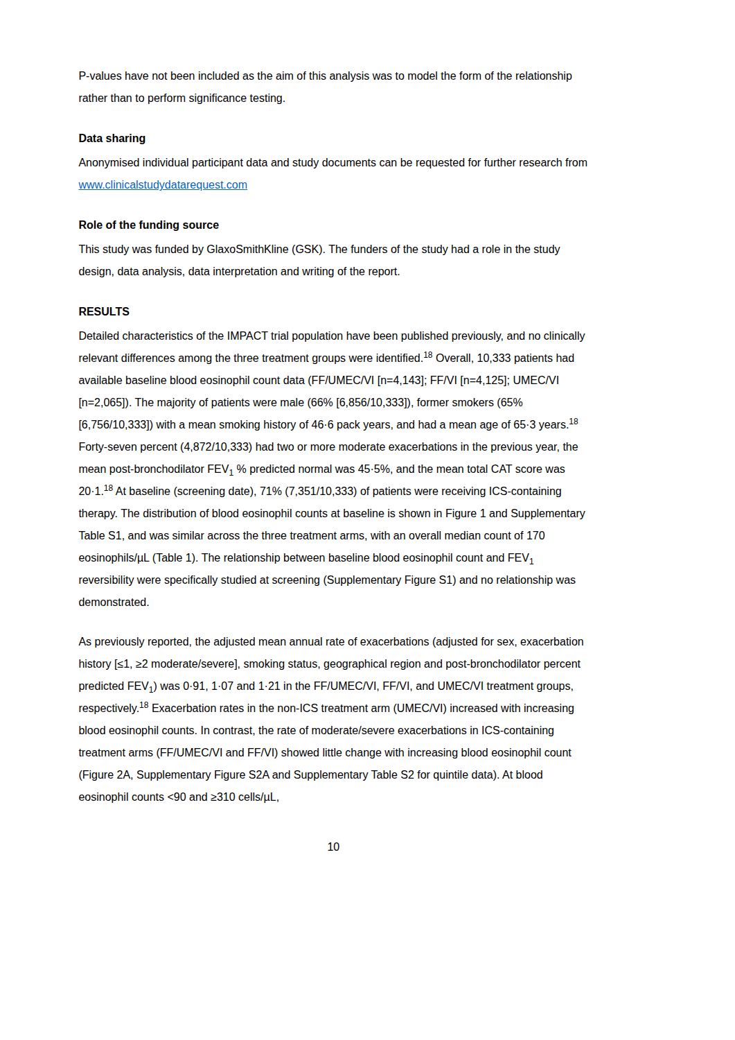P-values have not been included as the aim of this analysis was to model the form of the relationship rather than to perform significance testing.
Data sharing
Anonymised individual participant data and study documents can be requested for further research from www.clinicalstudydatarequest.com
Role of the funding source
This study was funded by GlaxoSmithKline (GSK). The funders of the study had a role in the study design, data analysis, data interpretation and writing of the report.
RESULTS
Detailed characteristics of the IMPACT trial population have been published previously, and no clinically relevant differences among the three treatment groups were identified.18 Overall, 10,333 patients had available baseline blood eosinophil count data (FF/UMEC/VI [n=4,143]; FF/VI [n=4,125]; UMEC/VI [n=2,065]). The majority of patients were male (66% [6,856/10,333]), former smokers (65% [6,756/10,333]) with a mean smoking history of 46·6 pack years, and had a mean age of 65·3 years.18 Forty-seven percent (4,872/10,333) had two or more moderate exacerbations in the previous year, the mean post-bronchodilator FEV1 % predicted normal was 45·5%, and the mean total CAT score was 20·1.18 At baseline (screening date), 71% (7,351/10,333) of patients were receiving ICS-containing therapy. The distribution of blood eosinophil counts at baseline is shown in Figure 1 and Supplementary Table S1, and was similar across the three treatment arms, with an overall median count of 170 eosinophils/µL (Table 1). The relationship between baseline blood eosinophil count and FEV1 reversibility were specifically studied at screening (Supplementary Figure S1) and no relationship was demonstrated.
As previously reported, the adjusted mean annual rate of exacerbations (adjusted for sex, exacerbation history [≤1, ≥2 moderate/severe], smoking status, geographical region and post-bronchodilator percent predicted FEV1) was 0·91, 1·07 and 1·21 in the FF/UMEC/VI, FF/VI, and UMEC/VI treatment groups, respectively.18 Exacerbation rates in the non-ICS treatment arm (UMEC/VI) increased with increasing blood eosinophil counts. In contrast, the rate of moderate/severe exacerbations in ICS-containing treatment arms (FF/UMEC/VI and FF/VI) showed little change with increasing blood eosinophil count (Figure 2A, Supplementary Figure S2A and Supplementary Table S2 for quintile data). At blood eosinophil counts <90 and ≥310 cells/µL,
10